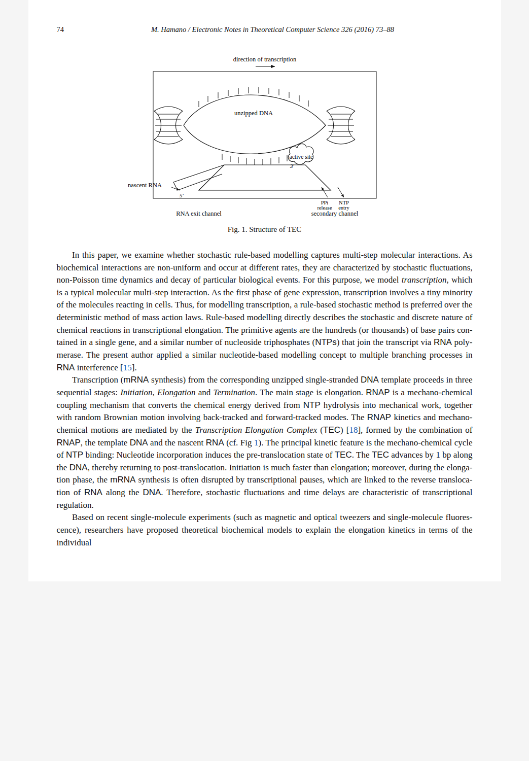74 M. Hamano / Electronic Notes in Theoretical Computer Science 326 (2016) 73–88
direction of transcription unzipped DNA active site 3′ nascent RNA 5′ PPi release NTP entry RNA exit channel secondary channel
Fig. 1. Structure of TEC
In this paper, we examine whether stochastic rule-based modelling captures multi-step molecular interactions. As biochemical interactions are non-uniform and occur at different rates, they are characterized by stochastic fluctuations, non-Poisson time dynamics and decay of particular biological events. For this purpose, we model transcription, which is a typical molecular multi-step interaction. As the first phase of gene expression, transcription involves a tiny minority of the molecules reacting in cells. Thus, for modelling transcription, a rule-based stochastic method is preferred over the deterministic method of mass action laws. Rule-based modelling directly describes the stochastic and discrete nature of chemical reactions in transcriptional elongation. The primitive agents are the hundreds (or thousands) of base pairs contained in a single gene, and a similar number of nucleoside triphosphates (NTPs) that join the transcript via RNA polymerase. The present author applied a similar nucleotide-based modelling concept to multiple branching processes in RNA interference [15].
Transcription (mRNA synthesis) from the corresponding unzipped single-stranded DNA template proceeds in three sequential stages: Initiation, Elongation and Termination. The main stage is elongation. RNAP is a mechano-chemical coupling mechanism that converts the chemical energy derived from NTP hydrolysis into mechanical work, together with random Brownian motion involving back-tracked and forward-tracked modes. The RNAP kinetics and mechano-chemical motions are mediated by the Transcription Elongation Complex (TEC) [18], formed by the combination of RNAP, the template DNA and the nascent RNA (cf. Fig 1). The principal kinetic feature is the mechano-chemical cycle of NTP binding: Nucleotide incorporation induces the pre-translocation state of TEC. The TEC advances by 1 bp along the DNA, thereby returning to post-translocation. Initiation is much faster than elongation; moreover, during the elongation phase, the mRNA synthesis is often disrupted by transcriptional pauses, which are linked to the reverse translocation of RNA along the DNA. Therefore, stochastic fluctuations and time delays are characteristic of transcriptional regulation.
Based on recent single-molecule experiments (such as magnetic and optical tweezers and single-molecule fluorescence), researchers have proposed theoretical biochemical models to explain the elongation kinetics in terms of the individual